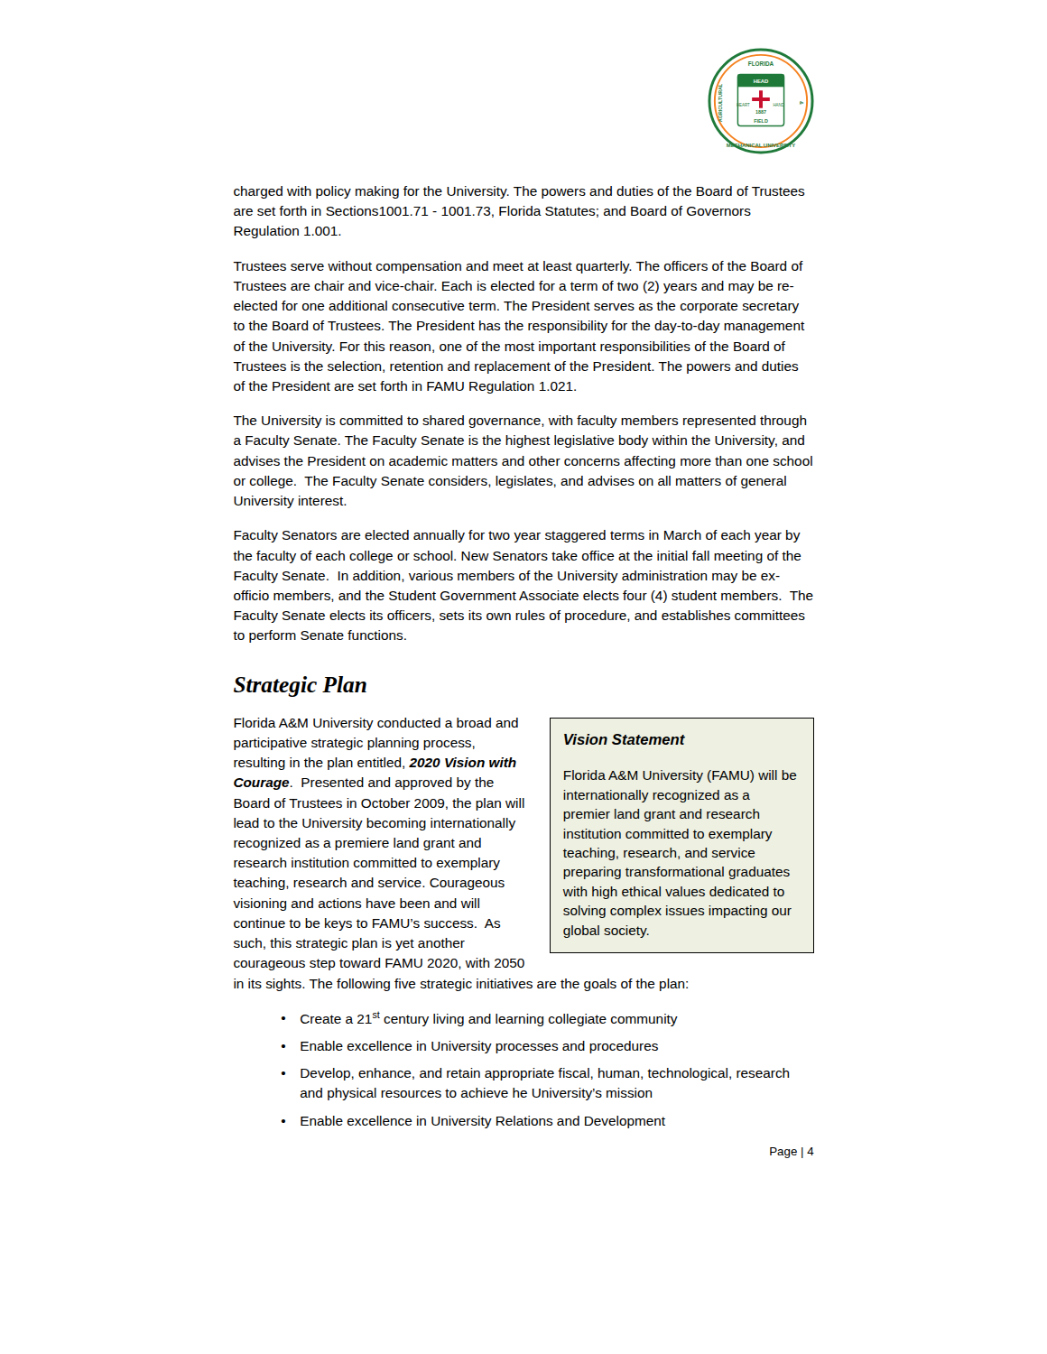FLORIDA MECHANICAL UNIVERSITY AGRICULTURAL & HEAD 1887 FIELD HEART HAND
charged with policy making for the University. The powers and duties of the Board of Trustees are set forth in Sections1001.71 - 1001.73, Florida Statutes; and Board of Governors Regulation 1.001.
Trustees serve without compensation and meet at least quarterly. The officers of the Board of Trustees are chair and vice-chair. Each is elected for a term of two (2) years and may be re-elected for one additional consecutive term. The President serves as the corporate secretary to the Board of Trustees. The President has the responsibility for the day-to-day management of the University. For this reason, one of the most important responsibilities of the Board of Trustees is the selection, retention and replacement of the President. The powers and duties of the President are set forth in FAMU Regulation 1.021.
The University is committed to shared governance, with faculty members represented through a Faculty Senate. The Faculty Senate is the highest legislative body within the University, and advises the President on academic matters and other concerns affecting more than one school or college. The Faculty Senate considers, legislates, and advises on all matters of general University interest.
Faculty Senators are elected annually for two year staggered terms in March of each year by the faculty of each college or school. New Senators take office at the initial fall meeting of the Faculty Senate. In addition, various members of the University administration may be ex-officio members, and the Student Government Associate elects four (4) student members. The Faculty Senate elects its officers, sets its own rules of procedure, and establishes committees to perform Senate functions.
Strategic Plan
Vision Statement
Florida A&M University (FAMU) will be internationally recognized as a premier land grant and research institution committed to exemplary teaching, research, and service preparing transformational graduates with high ethical values dedicated to solving complex issues impacting our global society.
Florida A&M University conducted a broad and participative strategic planning process, resulting in the plan entitled, 2020 Vision with Courage. Presented and approved by the Board of Trustees in October 2009, the plan will lead to the University becoming internationally recognized as a premiere land grant and research institution committed to exemplary teaching, research and service. Courageous visioning and actions have been and will continue to be keys to FAMU’s success. As such, this strategic plan is yet another courageous step toward FAMU 2020, with 2050 in its sights. The following five strategic initiatives are the goals of the plan:
Create a 21st century living and learning collegiate community
Enable excellence in University processes and procedures
Develop, enhance, and retain appropriate fiscal, human, technological, research and physical resources to achieve he University’s mission
Enable excellence in University Relations and Development
Page | 4